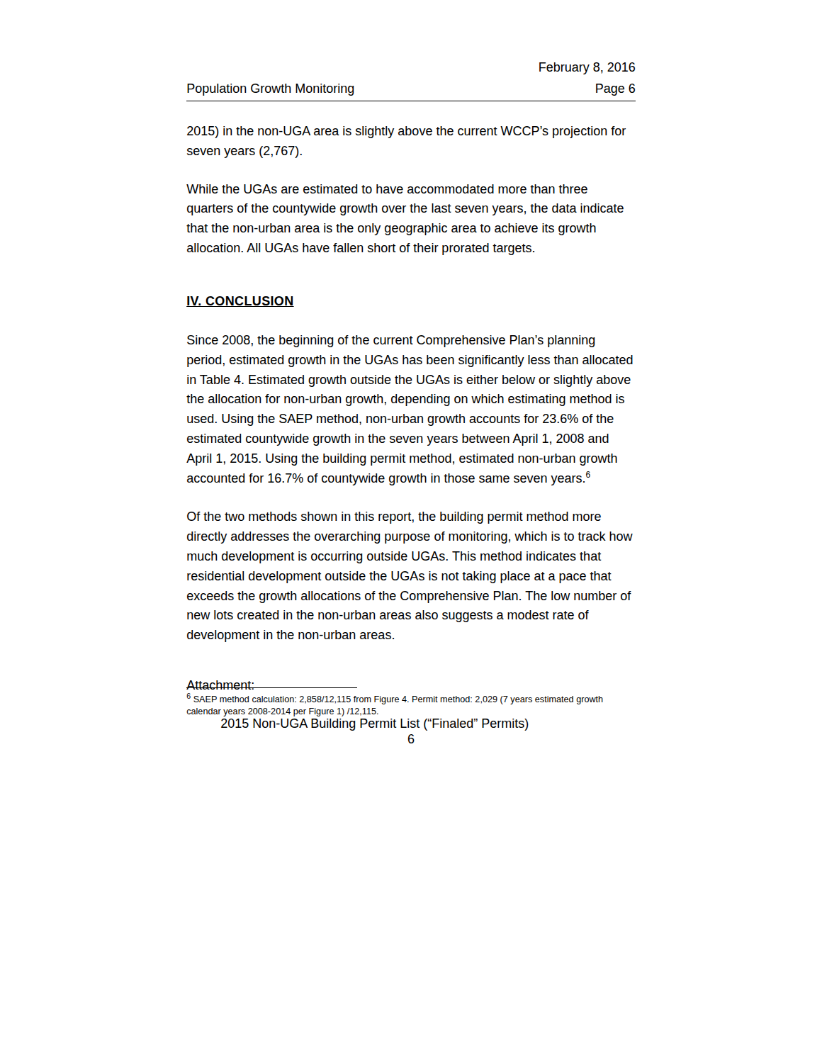February 8, 2016
Population Growth Monitoring Page 6
2015) in the non-UGA area is slightly above the current WCCP’s projection for seven years (2,767).
While the UGAs are estimated to have accommodated more than three quarters of the countywide growth over the last seven years, the data indicate that the non-urban area is the only geographic area to achieve its growth allocation. All UGAs have fallen short of their prorated targets.
IV. CONCLUSION
Since 2008, the beginning of the current Comprehensive Plan’s planning period, estimated growth in the UGAs has been significantly less than allocated in Table 4. Estimated growth outside the UGAs is either below or slightly above the allocation for non-urban growth, depending on which estimating method is used. Using the SAEP method, non-urban growth accounts for 23.6% of the estimated countywide growth in the seven years between April 1, 2008 and April 1, 2015. Using the building permit method, estimated non-urban growth accounted for 16.7% of countywide growth in those same seven years.6
Of the two methods shown in this report, the building permit method more directly addresses the overarching purpose of monitoring, which is to track how much development is occurring outside UGAs. This method indicates that residential development outside the UGAs is not taking place at a pace that exceeds the growth allocations of the Comprehensive Plan. The low number of new lots created in the non-urban areas also suggests a modest rate of development in the non-urban areas.
Attachment:
2015 Non-UGA Building Permit List (“Finaled” Permits)
6 SAEP method calculation: 2,858/12,115 from Figure 4. Permit method: 2,029 (7 years estimated growth calendar years 2008-2014 per Figure 1) /12,115.
6